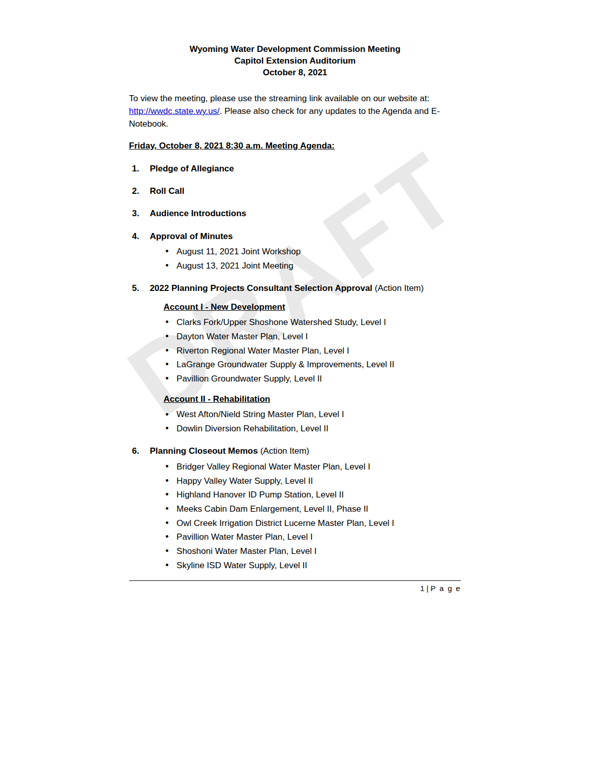DRAFT
Wyoming Water Development Commission Meeting
Capitol Extension Auditorium
October 8, 2021
To view the meeting, please use the streaming link available on our website at:
http://wwdc.state.wy.us/. Please also check for any updates to the Agenda and E-Notebook.
Friday, October 8, 2021 8:30 a.m. Meeting Agenda:
Pledge of Allegiance
Roll Call
Audience Introductions
Approval of Minutes
August 11, 2021 Joint Workshop
August 13, 2021 Joint Meeting
2022 Planning Projects Consultant Selection Approval (Action Item)
Account I - New Development
Clarks Fork/Upper Shoshone Watershed Study, Level I
Dayton Water Master Plan, Level I
Riverton Regional Water Master Plan, Level I
LaGrange Groundwater Supply & Improvements, Level II
Pavillion Groundwater Supply, Level II
Account II - Rehabilitation
West Afton/Nield String Master Plan, Level I
Dowlin Diversion Rehabilitation, Level II
Planning Closeout Memos (Action Item)
Bridger Valley Regional Water Master Plan, Level I
Happy Valley Water Supply, Level II
Highland Hanover ID Pump Station, Level II
Meeks Cabin Dam Enlargement, Level II, Phase II
Owl Creek Irrigation District Lucerne Master Plan, Level I
Pavillion Water Master Plan, Level I
Shoshoni Water Master Plan, Level I
Skyline ISD Water Supply, Level II
1 | P a g e